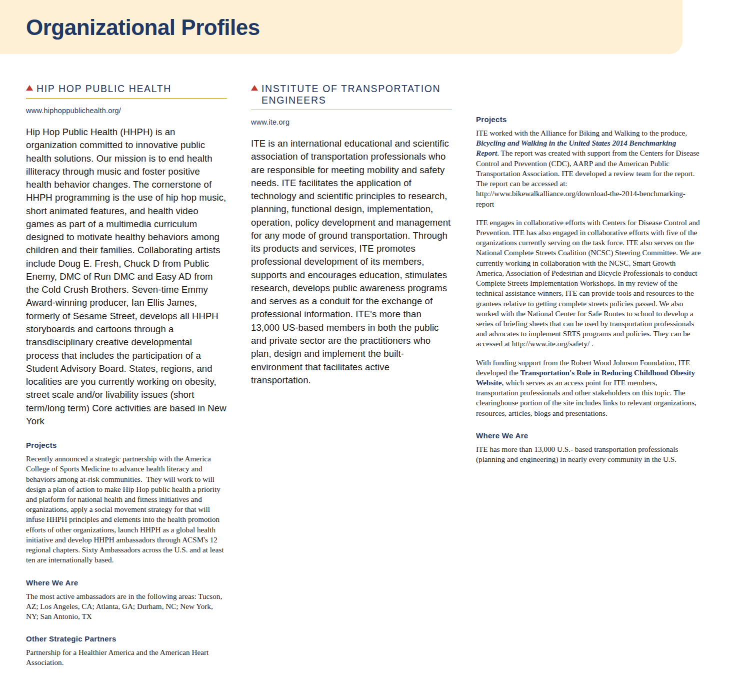Organizational Profiles
Hip Hop Public Health
www.hiphoppublichealth.org/
Hip Hop Public Health (HHPH) is an organization committed to innovative public health solutions. Our mission is to end health illiteracy through music and foster positive health behavior changes. The cornerstone of HHPH programming is the use of hip hop music, short animated features, and health video games as part of a multimedia curriculum designed to motivate healthy behaviors among children and their families. Collaborating artists include Doug E. Fresh, Chuck D from Public Enemy, DMC of Run DMC and Easy AD from the Cold Crush Brothers. Seven-time Emmy Award-winning producer, Ian Ellis James, formerly of Sesame Street, develops all HHPH storyboards and cartoons through a transdisciplinary creative developmental process that includes the participation of a Student Advisory Board. States, regions, and localities are you currently working on obesity, street scale and/or livability issues (short term/long term) Core activities are based in New York
Projects
Recently announced a strategic partnership with the America College of Sports Medicine to advance health literacy and behaviors among at-risk communities. They will work to will design a plan of action to make Hip Hop public health a priority and platform for national health and fitness initiatives and organizations, apply a social movement strategy for that will infuse HHPH principles and elements into the health promotion efforts of other organizations, launch HHPH as a global health initiative and develop HHPH ambassadors through ACSM's 12 regional chapters. Sixty Ambassadors across the U.S. and at least ten are internationally based.
Where We Are
The most active ambassadors are in the following areas: Tucson, AZ; Los Angeles, CA; Atlanta, GA; Durham, NC; New York, NY; San Antonio, TX
Other Strategic Partners
Partnership for a Healthier America and the American Heart Association.
Institute of Transportation Engineers
www.ite.org
ITE is an international educational and scientific association of transportation professionals who are responsible for meeting mobility and safety needs. ITE facilitates the application of technology and scientific principles to research, planning, functional design, implementation, operation, policy development and management for any mode of ground transportation. Through its products and services, ITE promotes professional development of its members, supports and encourages education, stimulates research, develops public awareness programs and serves as a conduit for the exchange of professional information. ITE's more than 13,000 US-based members in both the public and private sector are the practitioners who plan, design and implement the built-environment that facilitates active transportation.
Projects
ITE worked with the Alliance for Biking and Walking to the produce, Bicycling and Walking in the United States 2014 Benchmarking Report. The report was created with support from the Centers for Disease Control and Prevention (CDC), AARP and the American Public Transportation Association. ITE developed a review team for the report. The report can be accessed at: http://www.bikewalkalliance.org/download-the-2014-benchmarking-report
ITE engages in collaborative efforts with Centers for Disease Control and Prevention. ITE has also engaged in collaborative efforts with five of the organizations currently serving on the task force. ITE also serves on the National Complete Streets Coalition (NCSC) Steering Committee. We are currently working in collaboration with the NCSC, Smart Growth America, Association of Pedestrian and Bicycle Professionals to conduct Complete Streets Implementation Workshops. In my review of the technical assistance winners, ITE can provide tools and resources to the grantees relative to getting complete streets policies passed. We also worked with the National Center for Safe Routes to school to develop a series of briefing sheets that can be used by transportation professionals and advocates to implement SRTS programs and policies. They can be accessed at http://www.ite.org/safety/ .
With funding support from the Robert Wood Johnson Foundation, ITE developed the Transportation's Role in Reducing Childhood Obesity Website, which serves as an access point for ITE members, transportation professionals and other stakeholders on this topic. The clearinghouse portion of the site includes links to relevant organizations, resources, articles, blogs and presentations.
Where We Are
ITE has more than 13,000 U.S.- based transportation professionals (planning and engineering) in nearly every community in the U.S.